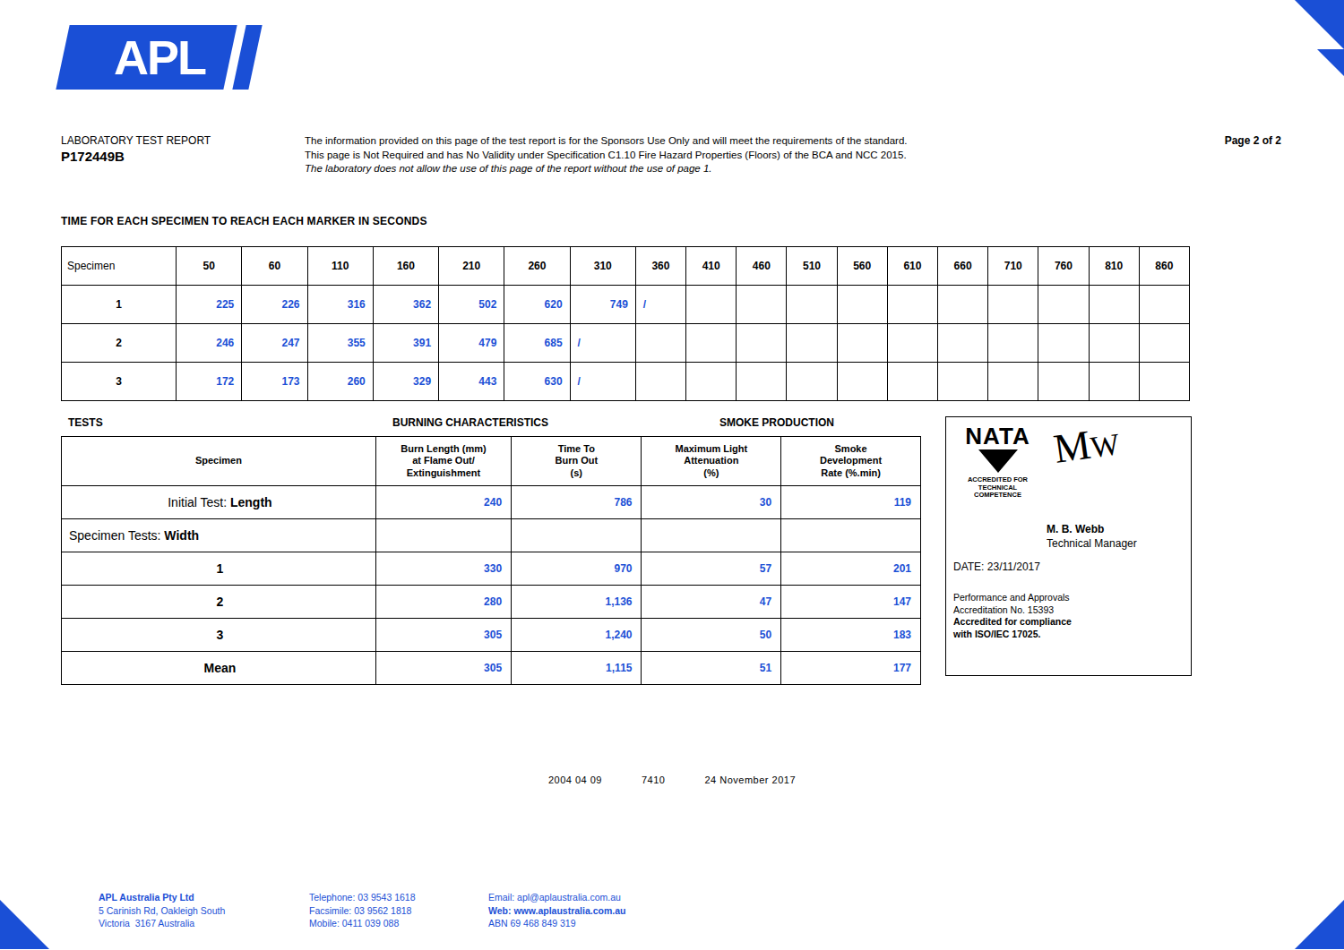APL
LABORATORY TEST REPORT
P172449B
The information provided on this page of the test report is for the Sponsors Use Only and will meet the requirements of the standard.
This page is Not Required and has No Validity under Specification C1.10 Fire Hazard Properties (Floors) of the BCA and NCC 2015.
The laboratory does not allow the use of this page of the report without the use of page 1.
Page 2 of 2
TIME FOR EACH SPECIMEN TO REACH EACH MARKER IN SECONDS
| Specimen | 50 | 60 | 110 | 160 | 210 | 260 | 310 | 360 | 410 | 460 | 510 | 560 | 610 | 660 | 710 | 760 | 810 | 860 |
| --- | --- | --- | --- | --- | --- | --- | --- | --- | --- | --- | --- | --- | --- | --- | --- | --- | --- | --- |
| 1 | 225 | 226 | 316 | 362 | 502 | 620 | 749 | / | | | | | | | | | | |
| 2 | 246 | 247 | 355 | 391 | 479 | 685 | / | | | | | | | | | | | |
| 3 | 172 | 173 | 260 | 329 | 443 | 630 | / | | | | | | | | | | | |
TESTS
BURNING CHARACTERISTICS
SMOKE PRODUCTION
| Specimen | Burn Length (mm) at Flame Out/ Extinguishment | Time To Burn Out (s) | Maximum Light Attenuation (%) | Smoke Development Rate (%.min) |
| --- | --- | --- | --- | --- |
| Initial Test: Length | 240 | 786 | 30 | 119 |
| Specimen Tests: Width | | | | |
| 1 | 330 | 970 | 57 | 201 |
| 2 | 280 | 1,136 | 47 | 147 |
| 3 | 305 | 1,240 | 50 | 183 |
| Mean | 305 | 1,115 | 51 | 177 |
NATA
ACCREDITED FOR
TECHNICAL
COMPETENCE
MW
M. B. Webb
Technical Manager
DATE: 23/11/2017
Performance and Approvals
Accreditation No. 15393
Accredited for compliance
with ISO/IEC 17025.
2004 04 09741024 November 2017
APL Australia Pty Ltd
5 Carinish Rd, Oakleigh South
Victoria 3167 Australia
Telephone: 03 9543 1618
Facsimile: 03 9562 1818
Mobile: 0411 039 088
Email: apl@aplaustralia.com.au
Web: www.aplaustralia.com.au
ABN 69 468 849 319